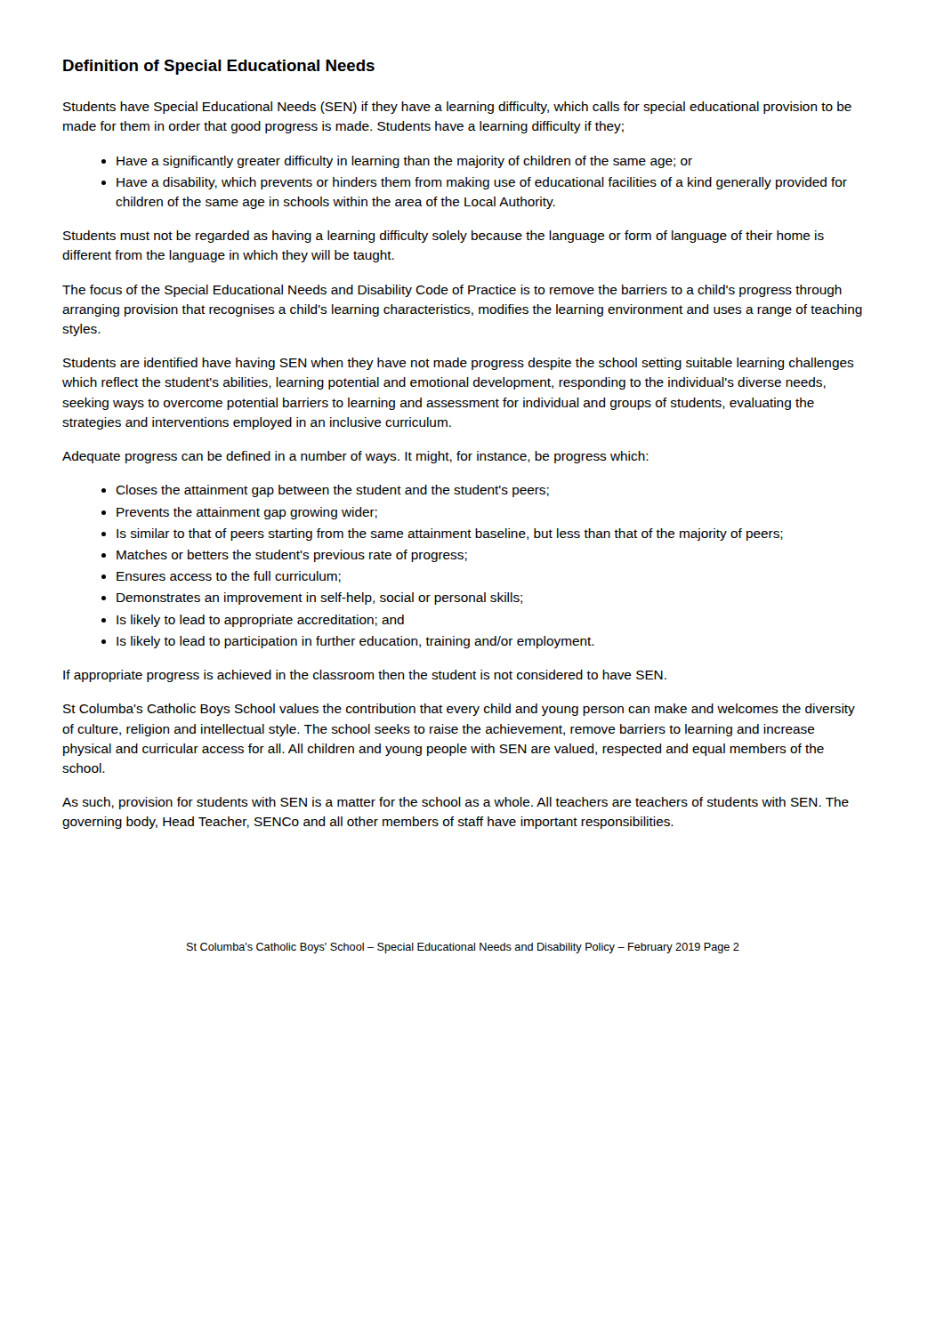Definition of Special Educational Needs
Students have Special Educational Needs (SEN) if they have a learning difficulty, which calls for special educational provision to be made for them in order that good progress is made. Students have a learning difficulty if they;
Have a significantly greater difficulty in learning than the majority of children of the same age; or
Have a disability, which prevents or hinders them from making use of educational facilities of a kind generally provided for children of the same age in schools within the area of the Local Authority.
Students must not be regarded as having a learning difficulty solely because the language or form of language of their home is different from the language in which they will be taught.
The focus of the Special Educational Needs and Disability Code of Practice is to remove the barriers to a child's progress through arranging provision that recognises a child's learning characteristics, modifies the learning environment and uses a range of teaching styles.
Students are identified have having SEN when they have not made progress despite the school setting suitable learning challenges which reflect the student's abilities, learning potential and emotional development, responding to the individual's diverse needs, seeking ways to overcome potential barriers to learning and assessment for individual and groups of students, evaluating the strategies and interventions employed in an inclusive curriculum.
Adequate progress can be defined in a number of ways. It might, for instance, be progress which:
Closes the attainment gap between the student and the student's peers;
Prevents the attainment gap growing wider;
Is similar to that of peers starting from the same attainment baseline, but less than that of the majority of peers;
Matches or betters the student's previous rate of progress;
Ensures access to the full curriculum;
Demonstrates an improvement in self-help, social or personal skills;
Is likely to lead to appropriate accreditation; and
Is likely to lead to participation in further education, training and/or employment.
If appropriate progress is achieved in the classroom then the student is not considered to have SEN.
St Columba's Catholic Boys School values the contribution that every child and young person can make and welcomes the diversity of culture, religion and intellectual style. The school seeks to raise the achievement, remove barriers to learning and increase physical and curricular access for all. All children and young people with SEN are valued, respected and equal members of the school.
As such, provision for students with SEN is a matter for the school as a whole. All teachers are teachers of students with SEN. The governing body, Head Teacher, SENCo and all other members of staff have important responsibilities.
St Columba's Catholic Boys' School – Special Educational Needs and Disability Policy – February 2019 Page 2